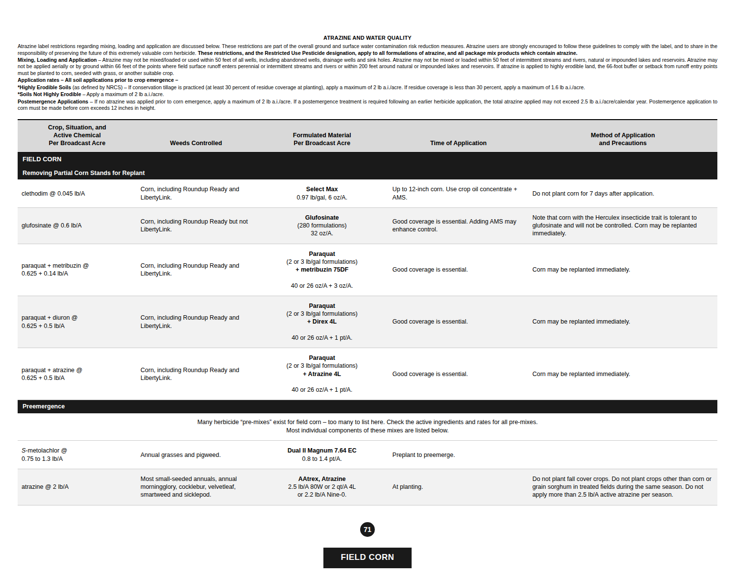ATRAZINE AND WATER QUALITY
Atrazine label restrictions regarding mixing, loading and application are discussed below. These restrictions are part of the overall ground and surface water contamination risk reduction measures. Atrazine users are strongly encouraged to follow these guidelines to comply with the label, and to share in the responsibility of preserving the future of this extremely valuable corn herbicide. These restrictions, and the Restricted Use Pesticide designation, apply to all formulations of atrazine, and all package mix products which contain atrazine.
Mixing, Loading and Application – Atrazine may not be mixed/loaded or used within 50 feet of all wells, including abandoned wells, drainage wells and sink holes. Atrazine may not be mixed or loaded within 50 feet of intermittent streams and rivers, natural or impounded lakes and reservoirs. Atrazine may not be applied aerially or by ground within 66 feet of the points where field surface runoff enters perennial or intermittent streams and rivers or within 200 feet around natural or impounded lakes and reservoirs. If atrazine is applied to highly erodible land, the 66-foot buffer or setback from runoff entry points must be planted to corn, seeded with grass, or another suitable crop.
Application rates – All soil applications prior to crop emergence –
*Highly Erodible Soils (as defined by NRCS) – If conservation tillage is practiced (at least 30 percent of residue coverage at planting), apply a maximum of 2 lb a.i./acre. If residue coverage is less than 30 percent, apply a maximum of 1.6 lb a.i./acre.
*Soils Not Highly Erodible – Apply a maximum of 2 lb a.i./acre.
Postemergence Applications – If no atrazine was applied prior to corn emergence, apply a maximum of 2 lb a.i./acre. If a postemergence treatment is required following an earlier herbicide application, the total atrazine applied may not exceed 2.5 lb a.i./acre/calendar year. Postemergence application to corn must be made before corn exceeds 12 inches in height.
| Crop, Situation, and Active Chemical Per Broadcast Acre | Weeds Controlled | Formulated Material Per Broadcast Acre | Time of Application | Method of Application and Precautions |
| --- | --- | --- | --- | --- |
| FIELD CORN |
| Removing Partial Corn Stands for Replant |
| clethodim @ 0.045 lb/A | Corn, including Roundup Ready and LibertyLink. | Select Max 0.97 lb/gal, 6 oz/A. | Up to 12-inch corn. Use crop oil concentrate + AMS. | Do not plant corn for 7 days after application. |
| glufosinate @ 0.6 lb/A | Corn, including Roundup Ready but not LibertyLink. | Glufosinate (280 formulations) 32 oz/A. | Good coverage is essential. Adding AMS may enhance control. | Note that corn with the Herculex insecticide trait is tolerant to glufosinate and will not be controlled. Corn may be replanted immediately. |
| paraquat + metribuzin @ 0.625 + 0.14 lb/A | Corn, including Roundup Ready and LibertyLink. | Paraquat (2 or 3 lb/gal formulations) + metribuzin 75DF 40 or 26 oz/A + 3 oz/A. | Good coverage is essential. | Corn may be replanted immediately. |
| paraquat + diuron @ 0.625 + 0.5 lb/A | Corn, including Roundup Ready and LibertyLink. | Paraquat (2 or 3 lb/gal formulations) + Direx 4L 40 or 26 oz/A + 1 pt/A. | Good coverage is essential. | Corn may be replanted immediately. |
| paraquat + atrazine @ 0.625 + 0.5 lb/A | Corn, including Roundup Ready and LibertyLink. | Paraquat (2 or 3 lb/gal formulations) + Atrazine 4L 40 or 26 oz/A + 1 pt/A. | Good coverage is essential. | Corn may be replanted immediately. |
| Preemergence |
| Many herbicide “pre-mixes” exist for field corn – too many to list here. Check the active ingredients and rates for all pre-mixes. Most individual components of these mixes are listed below. |
| S -metolachlor @ 0.75 to 1.3 lb/A | Annual grasses and pigweed. | Dual II Magnum 7.64 EC 0.8 to 1.4 pt/A. | Preplant to preemerge. | |
| atrazine @ 2 lb/A | Most small-seeded annuals, annual morningglory, cocklebur, velvetleaf, smartweed and sicklepod. | AAtrex, Atrazine 2.5 lb/A 80W or 2 qt/A 4L or 2.2 lb/A Nine-0. | At planting. | Do not plant fall cover crops. Do not plant crops other than corn or grain sorghum in treated fields during the same season. Do not apply more than 2.5 lb/A active atrazine per season. |
71
FIELD CORN